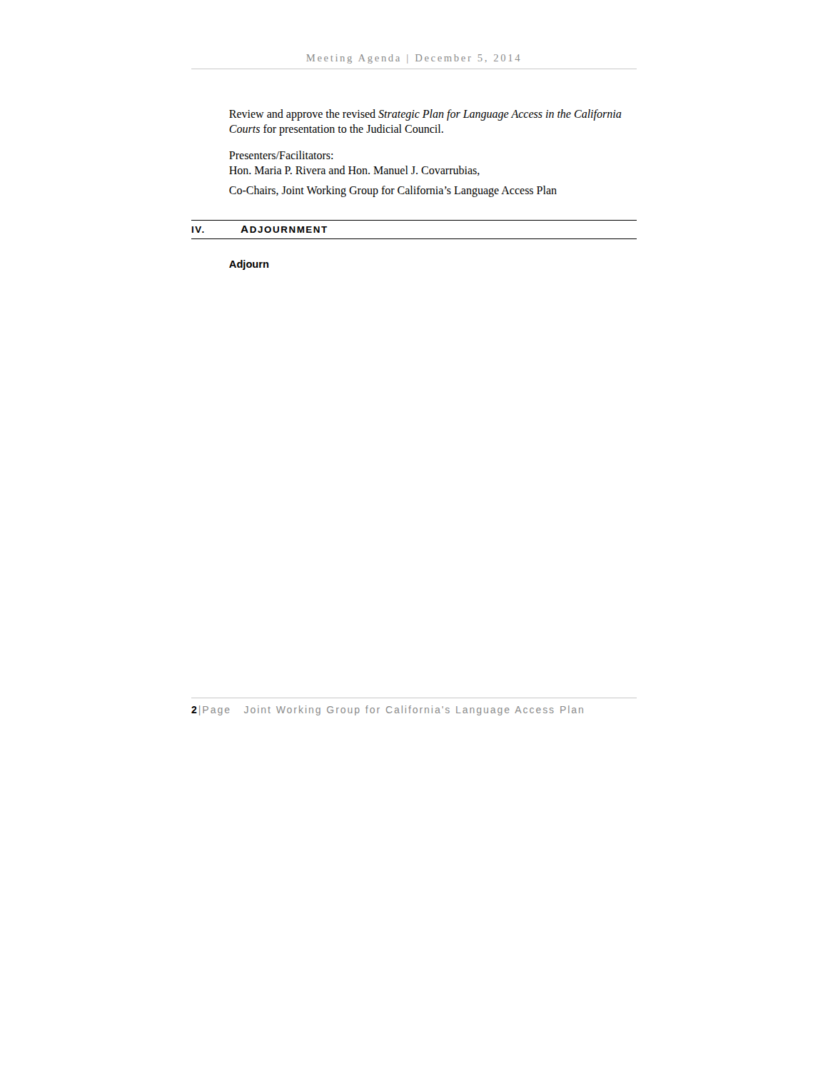Meeting Agenda | December 5, 2014
Review and approve the revised Strategic Plan for Language Access in the California Courts for presentation to the Judicial Council.
Presenters/Facilitators:
Hon. Maria P. Rivera and Hon. Manuel J. Covarrubias,
Co-Chairs, Joint Working Group for California’s Language Access Plan
IV. ADJOURNMENT
Adjourn
2|Page Joint Working Group for California's Language Access Plan